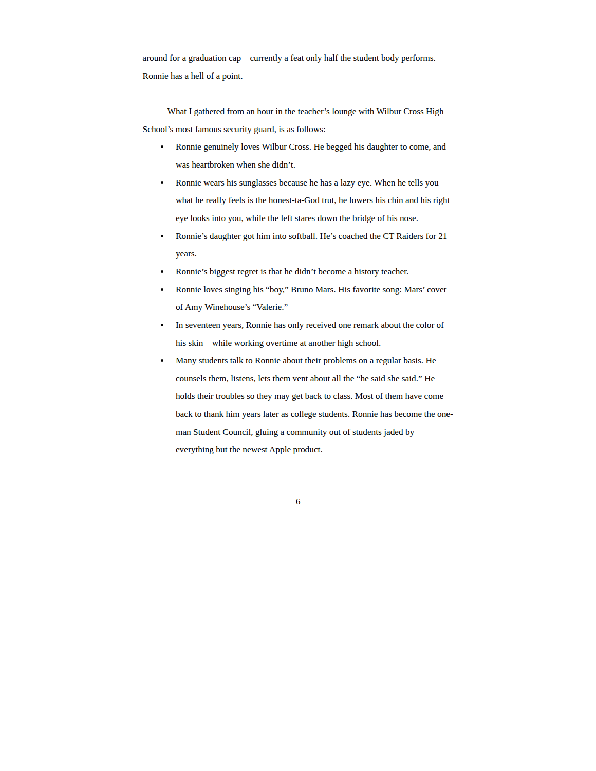around for a graduation cap—currently a feat only half the student body performs. Ronnie has a hell of a point.
What I gathered from an hour in the teacher’s lounge with Wilbur Cross High School’s most famous security guard, is as follows:
Ronnie genuinely loves Wilbur Cross. He begged his daughter to come, and was heartbroken when she didn’t.
Ronnie wears his sunglasses because he has a lazy eye. When he tells you what he really feels is the honest-ta-God trut, he lowers his chin and his right eye looks into you, while the left stares down the bridge of his nose.
Ronnie’s daughter got him into softball. He’s coached the CT Raiders for 21 years.
Ronnie’s biggest regret is that he didn’t become a history teacher.
Ronnie loves singing his “boy,” Bruno Mars. His favorite song: Mars’ cover of Amy Winehouse’s “Valerie.”
In seventeen years, Ronnie has only received one remark about the color of his skin—while working overtime at another high school.
Many students talk to Ronnie about their problems on a regular basis. He counsels them, listens, lets them vent about all the “he said she said.” He holds their troubles so they may get back to class. Most of them have come back to thank him years later as college students. Ronnie has become the one-man Student Council, gluing a community out of students jaded by everything but the newest Apple product.
6